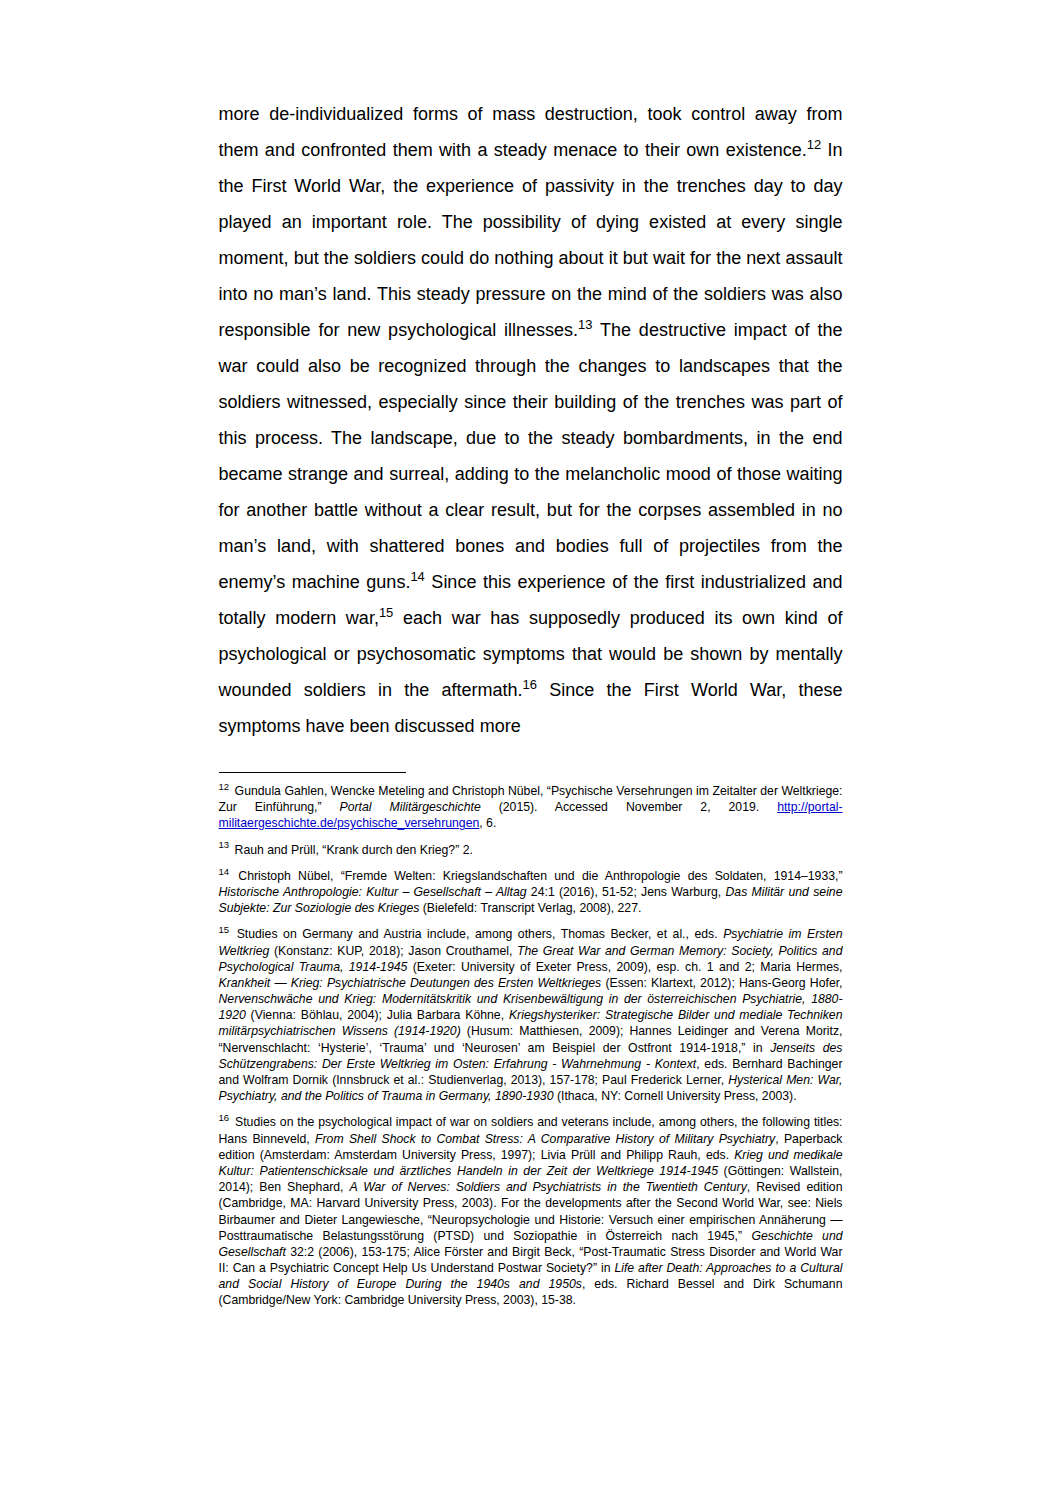more de-individualized forms of mass destruction, took control away from them and confronted them with a steady menace to their own existence.12 In the First World War, the experience of passivity in the trenches day to day played an important role. The possibility of dying existed at every single moment, but the soldiers could do nothing about it but wait for the next assault into no man’s land. This steady pressure on the mind of the soldiers was also responsible for new psychological illnesses.13 The destructive impact of the war could also be recognized through the changes to landscapes that the soldiers witnessed, especially since their building of the trenches was part of this process. The landscape, due to the steady bombardments, in the end became strange and surreal, adding to the melancholic mood of those waiting for another battle without a clear result, but for the corpses assembled in no man’s land, with shattered bones and bodies full of projectiles from the enemy’s machine guns.14 Since this experience of the first industrialized and totally modern war,15 each war has supposedly produced its own kind of psychological or psychosomatic symptoms that would be shown by mentally wounded soldiers in the aftermath.16 Since the First World War, these symptoms have been discussed more
12 Gundula Gahlen, Wencke Meteling and Christoph Nübel, “Psychische Versehrungen im Zeitalter der Weltkriege: Zur Einführung,” Portal Militärgeschichte (2015). Accessed November 2, 2019. http://portal-militaergeschichte.de/psychische_versehrungen, 6.
13 Rauh and Prüll, “Krank durch den Krieg?” 2.
14 Christoph Nübel, “Fremde Welten: Kriegslandschaften und die Anthropologie des Soldaten, 1914–1933,” Historische Anthropologie: Kultur – Gesellschaft – Alltag 24:1 (2016), 51-52; Jens Warburg, Das Militär und seine Subjekte: Zur Soziologie des Krieges (Bielefeld: Transcript Verlag, 2008), 227.
15 Studies on Germany and Austria include, among others, Thomas Becker, et al., eds. Psychiatrie im Ersten Weltkrieg (Konstanz: KUP, 2018); Jason Crouthamel, The Great War and German Memory: Society, Politics and Psychological Trauma, 1914-1945 (Exeter: University of Exeter Press, 2009), esp. ch. 1 and 2; Maria Hermes, Krankheit — Krieg: Psychiatrische Deutungen des Ersten Weltkrieges (Essen: Klartext, 2012); Hans-Georg Hofer, Nervenschwäche und Krieg: Modernitätskritik und Krisenbewältigung in der österreichischen Psychiatrie, 1880-1920 (Vienna: Böhlau, 2004); Julia Barbara Köhne, Kriegshysteriker: Strategische Bilder und mediale Techniken militärpsychiatrischen Wissens (1914-1920) (Husum: Matthiesen, 2009); Hannes Leidinger and Verena Moritz, “Nervenschlacht: ‘Hysterie’, ‘Trauma’ und ‘Neurosen’ am Beispiel der Ostfront 1914-1918,” in Jenseits des Schützengrabens: Der Erste Weltkrieg im Osten: Erfahrung - Wahrnehmung - Kontext, eds. Bernhard Bachinger and Wolfram Dornik (Innsbruck et al.: Studienverlag, 2013), 157-178; Paul Frederick Lerner, Hysterical Men: War, Psychiatry, and the Politics of Trauma in Germany, 1890-1930 (Ithaca, NY: Cornell University Press, 2003).
16 Studies on the psychological impact of war on soldiers and veterans include, among others, the following titles: Hans Binneveld, From Shell Shock to Combat Stress: A Comparative History of Military Psychiatry, Paperback edition (Amsterdam: Amsterdam University Press, 1997); Livia Prüll and Philipp Rauh, eds. Krieg und medikale Kultur: Patientenschicksale und ärztliches Handeln in der Zeit der Weltkriege 1914-1945 (Göttingen: Wallstein, 2014); Ben Shephard, A War of Nerves: Soldiers and Psychiatrists in the Twentieth Century, Revised edition (Cambridge, MA: Harvard University Press, 2003). For the developments after the Second World War, see: Niels Birbaumer and Dieter Langewiesche, “Neuropsychologie und Historie: Versuch einer empirischen Annäherung — Posttraumatische Belastungsstörung (PTSD) und Soziopathie in Österreich nach 1945,” Geschichte und Gesellschaft 32:2 (2006), 153-175; Alice Förster and Birgit Beck, “Post-Traumatic Stress Disorder and World War II: Can a Psychiatric Concept Help Us Understand Postwar Society?” in Life after Death: Approaches to a Cultural and Social History of Europe During the 1940s and 1950s, eds. Richard Bessel and Dirk Schumann (Cambridge/New York: Cambridge University Press, 2003), 15-38.